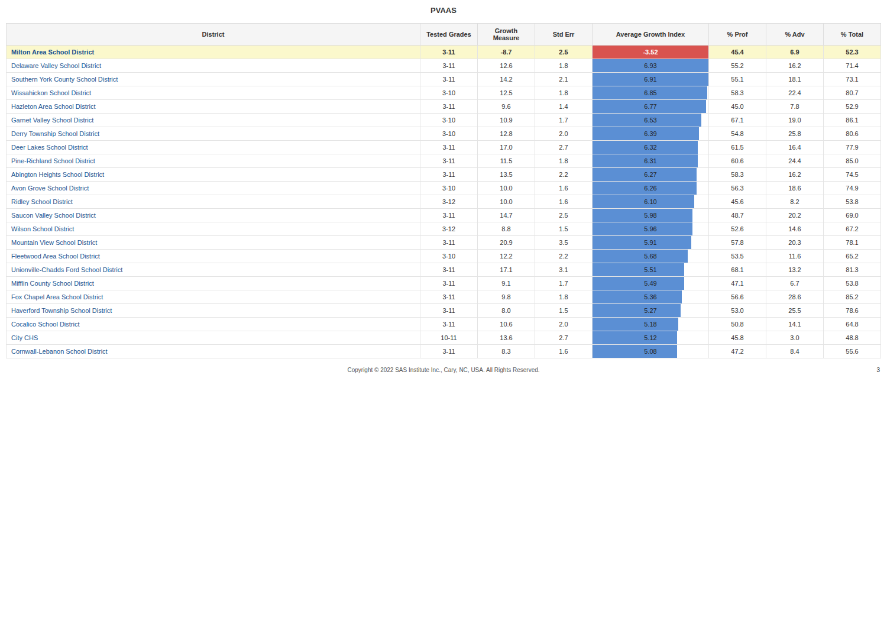PVAAS
| District | Tested Grades | Growth Measure | Std Err | Average Growth Index | % Prof | % Adv | % Total |
| --- | --- | --- | --- | --- | --- | --- | --- |
| Milton Area School District | 3-11 | -8.7 | 2.5 | -3.52 | 45.4 | 6.9 | 52.3 |
| Delaware Valley School District | 3-11 | 12.6 | 1.8 | 6.93 | 55.2 | 16.2 | 71.4 |
| Southern York County School District | 3-11 | 14.2 | 2.1 | 6.91 | 55.1 | 18.1 | 73.1 |
| Wissahickon School District | 3-10 | 12.5 | 1.8 | 6.85 | 58.3 | 22.4 | 80.7 |
| Hazleton Area School District | 3-11 | 9.6 | 1.4 | 6.77 | 45.0 | 7.8 | 52.9 |
| Garnet Valley School District | 3-10 | 10.9 | 1.7 | 6.53 | 67.1 | 19.0 | 86.1 |
| Derry Township School District | 3-10 | 12.8 | 2.0 | 6.39 | 54.8 | 25.8 | 80.6 |
| Deer Lakes School District | 3-11 | 17.0 | 2.7 | 6.32 | 61.5 | 16.4 | 77.9 |
| Pine-Richland School District | 3-11 | 11.5 | 1.8 | 6.31 | 60.6 | 24.4 | 85.0 |
| Abington Heights School District | 3-11 | 13.5 | 2.2 | 6.27 | 58.3 | 16.2 | 74.5 |
| Avon Grove School District | 3-10 | 10.0 | 1.6 | 6.26 | 56.3 | 18.6 | 74.9 |
| Ridley School District | 3-12 | 10.0 | 1.6 | 6.10 | 45.6 | 8.2 | 53.8 |
| Saucon Valley School District | 3-11 | 14.7 | 2.5 | 5.98 | 48.7 | 20.2 | 69.0 |
| Wilson School District | 3-12 | 8.8 | 1.5 | 5.96 | 52.6 | 14.6 | 67.2 |
| Mountain View School District | 3-11 | 20.9 | 3.5 | 5.91 | 57.8 | 20.3 | 78.1 |
| Fleetwood Area School District | 3-10 | 12.2 | 2.2 | 5.68 | 53.5 | 11.6 | 65.2 |
| Unionville-Chadds Ford School District | 3-11 | 17.1 | 3.1 | 5.51 | 68.1 | 13.2 | 81.3 |
| Mifflin County School District | 3-11 | 9.1 | 1.7 | 5.49 | 47.1 | 6.7 | 53.8 |
| Fox Chapel Area School District | 3-11 | 9.8 | 1.8 | 5.36 | 56.6 | 28.6 | 85.2 |
| Haverford Township School District | 3-11 | 8.0 | 1.5 | 5.27 | 53.0 | 25.5 | 78.6 |
| Cocalico School District | 3-11 | 10.6 | 2.0 | 5.18 | 50.8 | 14.1 | 64.8 |
| City CHS | 10-11 | 13.6 | 2.7 | 5.12 | 45.8 | 3.0 | 48.8 |
| Cornwall-Lebanon School District | 3-11 | 8.3 | 1.6 | 5.08 | 47.2 | 8.4 | 55.6 |
Copyright © 2022 SAS Institute Inc., Cary, NC, USA. All Rights Reserved. 3